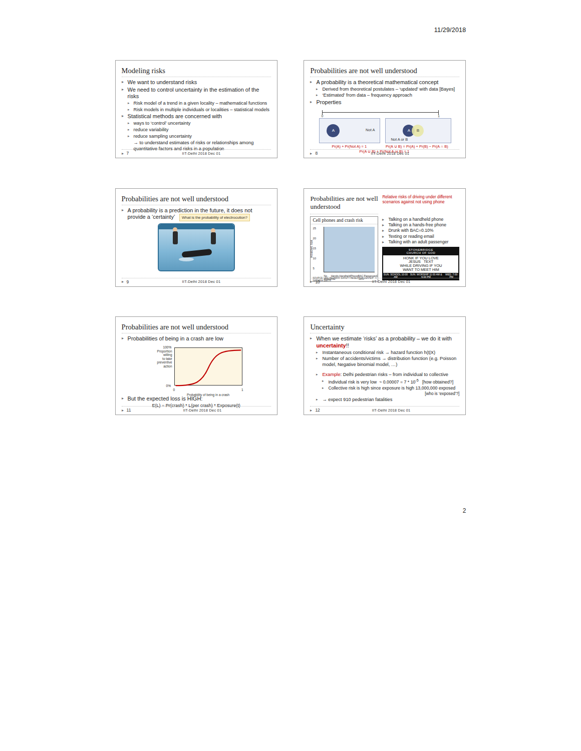11/29/2018
Modeling risks
We want to understand risks
We need to control uncertainty in the estimation of the risks
Risk model of a trend in a given locality – mathematical functions
Risk models in multiple individuals or localities – statistical models
Statistical methods are concerned with
ways to ‘control’ uncertainty
reduce variability
reduce sampling uncertainty
→ to understand estimates of risks or relationships among quantitative factors and risks in a population
▸7 IIT-Delhi 2018 Dec 01
Probabilities are not well understood
A probability is a theoretical mathematical concept
Derived from theoretical postulates – ‘updated’ with data [Bayes]
‘Estimated’ from data – frequency approach
Properties
0
1
A
Not A
A
B
Not A or B
Pr(A) + Pr(Not A) = 1
Pr(A ∪ B) = Pr(A) + Pr(B) − Pr(A ∩ B)
Pr(A ∪ B) + Pr(Not A or B) = 1
▸8 IIT-Delhi 2018 Dec 01
Probabilities are not well understood
A probability is a prediction in the future, it does not provide a ‘certainty’ What is the probability of electrocution?
▸9 IIT-Delhi 2018 Dec 01
Probabilities are not well understood
Relative risks of driving under different scenarios against not using phone
Cell phones and crash risk
Relative risk
25 20 15 10 5
No phone Hands-free Handheld Phone BAC .10% Passenger Dialing/Texting Reading email
SOURCE: UNC HIGHWAY SAFETY RESEARCH CENTER © NATASHA SMITH
Talking on a handheld phone
Talking on a hands-free phone
Drunk with BAC=0.10%
Texting or reading email
Talking with an adult passenger
STONEBRIDGE
CHURCH OF GOD
HONK IF YOU LOVE JESUS TEXT WHILE DRIVING IF YOU WANT TO MEET HIM
SUN. SCHOOL 10:00 AM SUN. WORSHIP 11:00 AM & 6:00 PM WED. 7:00 PM
▸10 IIT-Delhi 2018 Dec 01
Probabilities are not well understood
Probabilities of being in a crash are low
100%
Proportion willing
to take preventive
action
0%
0
1
Probability of being in a crash
But the expected loss is HIGH:
E(L) = Pr(crash) * L(per crash) * Exposure(t)
▸11 IIT-Delhi 2018 Dec 01
Uncertainty
When we estimate ‘risks’ as a probability – we do it with uncertainty!!
Instantaneous conditional risk → hazard function h(t|X)
Number of accidents/victims → distribution function (e.g. Poisson model, Negative binomial model, …)
Example: Delhi pedestrian risks – from individual to collective
Individual risk is very low ~ 0.00007 = 7 * 10-5 [how obtained?]
Collective risk is high since exposure is high 13,000,000 exposed [who is ‘exposed’?]
→ expect 910 pedestrian fatalities
▸12 IIT-Delhi 2018 Dec 01
2